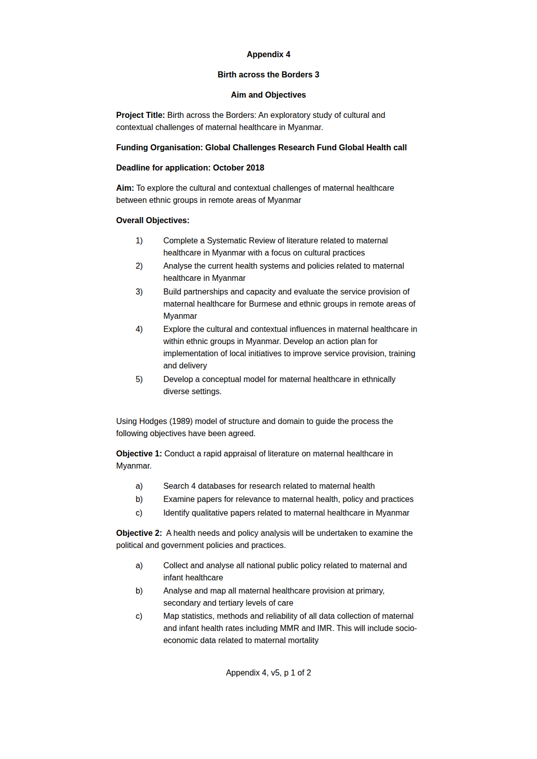Appendix 4
Birth across the Borders 3
Aim and Objectives
Project Title: Birth across the Borders: An exploratory study of cultural and contextual challenges of maternal healthcare in Myanmar.
Funding Organisation: Global Challenges Research Fund Global Health call
Deadline for application: October 2018
Aim: To explore the cultural and contextual challenges of maternal healthcare between ethnic groups in remote areas of Myanmar
Overall Objectives:
Complete a Systematic Review of literature related to maternal healthcare in Myanmar with a focus on cultural practices
Analyse the current health systems and policies related to maternal healthcare in Myanmar
Build partnerships and capacity and evaluate the service provision of maternal healthcare for Burmese and ethnic groups in remote areas of Myanmar
Explore the cultural and contextual influences in maternal healthcare in within ethnic groups in Myanmar. Develop an action plan for implementation of local initiatives to improve service provision, training and delivery
Develop a conceptual model for maternal healthcare in ethnically diverse settings.
Using Hodges (1989) model of structure and domain to guide the process the following objectives have been agreed.
Objective 1: Conduct a rapid appraisal of literature on maternal healthcare in Myanmar.
Search 4 databases for research related to maternal health
Examine papers for relevance to maternal health, policy and practices
Identify qualitative papers related to maternal healthcare in Myanmar
Objective 2: A health needs and policy analysis will be undertaken to examine the political and government policies and practices.
Collect and analyse all national public policy related to maternal and infant healthcare
Analyse and map all maternal healthcare provision at primary, secondary and tertiary levels of care
Map statistics, methods and reliability of all data collection of maternal and infant health rates including MMR and IMR. This will include socio-economic data related to maternal mortality
Appendix 4, v5, p 1 of 2